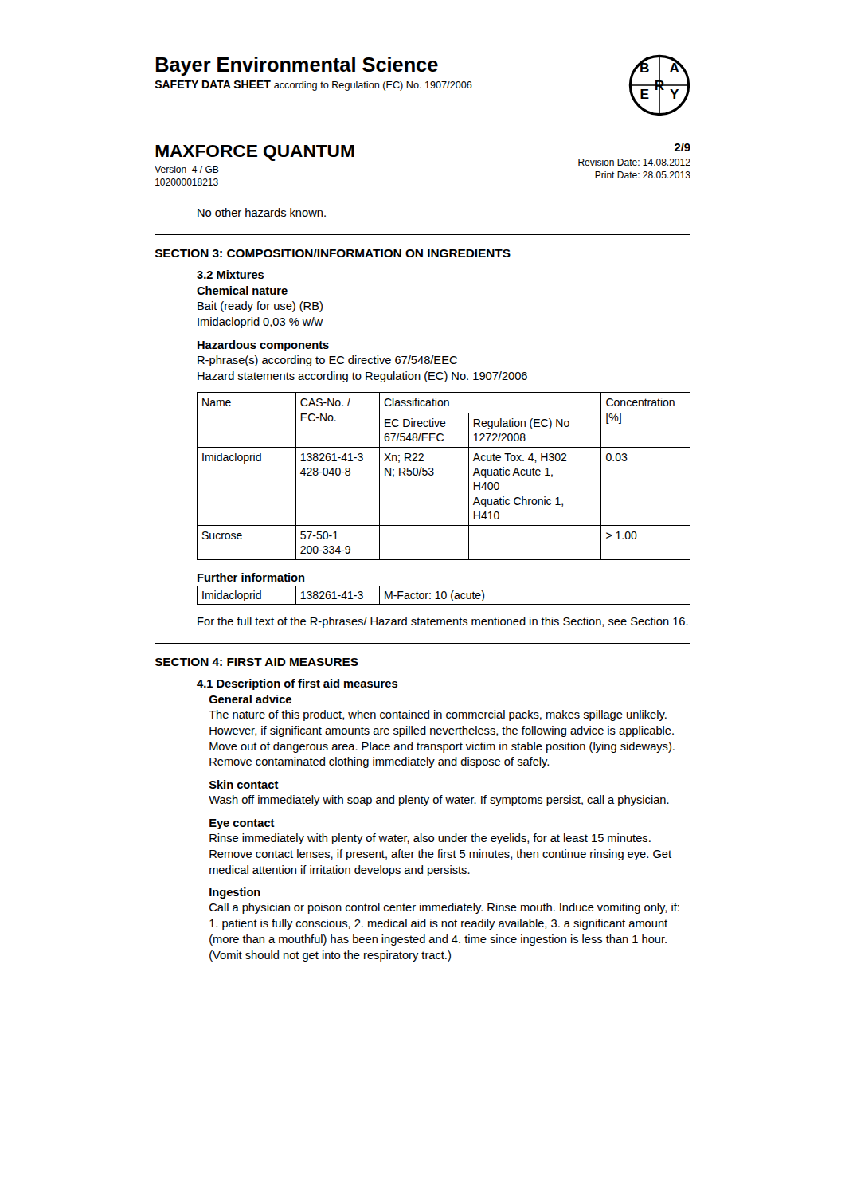Bayer Environmental Science
SAFETY DATA SHEET according to Regulation (EC) No. 1907/2006
B A E Y R
MAXFORCE QUANTUM
Version 4 / GB
102000018213
2/9
Revision Date: 14.08.2012
Print Date: 28.05.2013
No other hazards known.
SECTION 3: COMPOSITION/INFORMATION ON INGREDIENTS
3.2 Mixtures
Chemical nature
Bait (ready for use) (RB)
Imidacloprid 0,03 % w/w
Hazardous components
R-phrase(s) according to EC directive 67/548/EEC
Hazard statements according to Regulation (EC) No. 1907/2006
| Name | CAS-No. / EC-No. | Classification | Concentration [%] |
| --- | --- | --- | --- |
| EC Directive 67/548/EEC | Regulation (EC) No 1272/2008 |
| Imidacloprid | 138261-41-3 428-040-8 | Xn; R22 N; R50/53 | Acute Tox. 4, H302 Aquatic Acute 1, H400 Aquatic Chronic 1, H410 | 0.03 |
| Sucrose | 57-50-1 200-334-9 | | | > 1.00 |
Further information
| Imidacloprid | 138261-41-3 | M-Factor: 10 (acute) |
For the full text of the R-phrases/ Hazard statements mentioned in this Section, see Section 16.
SECTION 4: FIRST AID MEASURES
4.1 Description of first aid measures
General advice
The nature of this product, when contained in commercial packs, makes spillage unlikely. However, if significant amounts are spilled nevertheless, the following advice is applicable. Move out of dangerous area. Place and transport victim in stable position (lying sideways). Remove contaminated clothing immediately and dispose of safely.
Skin contact
Wash off immediately with soap and plenty of water. If symptoms persist, call a physician.
Eye contact
Rinse immediately with plenty of water, also under the eyelids, for at least 15 minutes. Remove contact lenses, if present, after the first 5 minutes, then continue rinsing eye. Get medical attention if irritation develops and persists.
Ingestion
Call a physician or poison control center immediately. Rinse mouth. Induce vomiting only, if: 1. patient is fully conscious, 2. medical aid is not readily available, 3. a significant amount (more than a mouthful) has been ingested and 4. time since ingestion is less than 1 hour. (Vomit should not get into the respiratory tract.)